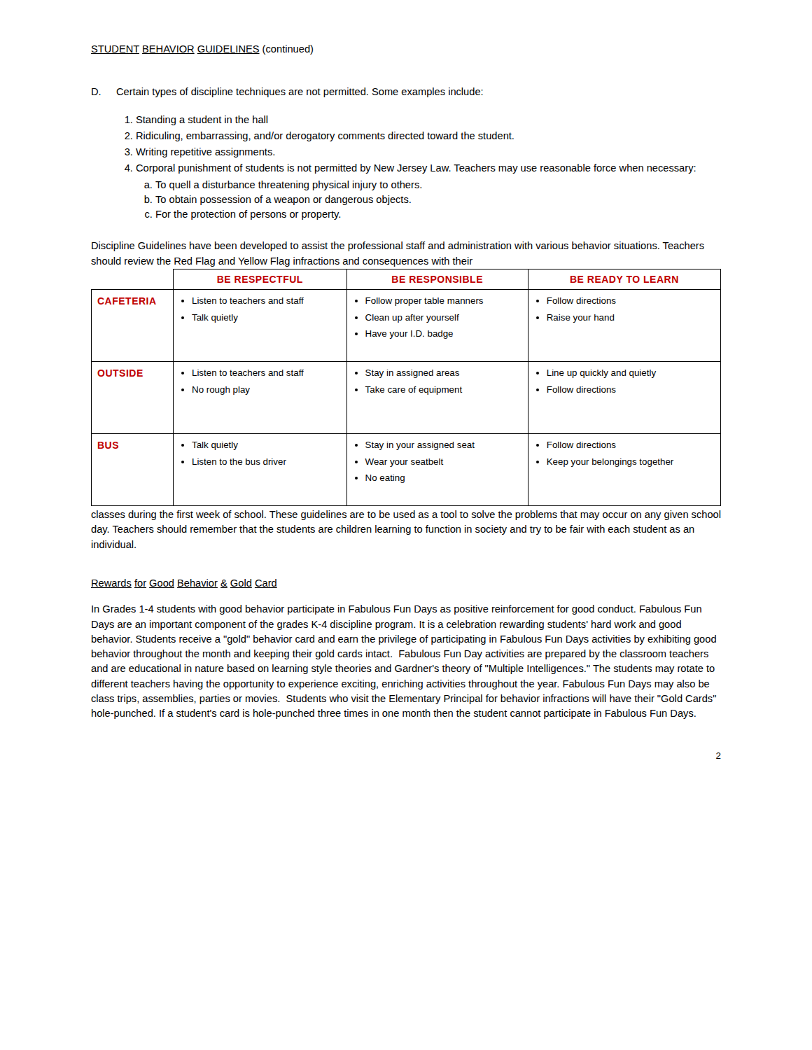STUDENT BEHAVIOR GUIDELINES (continued)
D.
Certain types of discipline techniques are not permitted. Some examples include:
Standing a student in the hall
Ridiculing, embarrassing, and/or derogatory comments directed toward the student.
Writing repetitive assignments.
Corporal punishment of students is not permitted by New Jersey Law. Teachers may use reasonable force when necessary:
To quell a disturbance threatening physical injury to others.
To obtain possession of a weapon or dangerous objects.
For the protection of persons or property.
Discipline Guidelines have been developed to assist the professional staff and administration with various behavior situations. Teachers should review the Red Flag and Yellow Flag infractions and consequences with their
| | BE RESPECTFUL | BE RESPONSIBLE | BE READY TO LEARN |
| --- | --- | --- | --- |
| CAFETERIA | Listen to teachers and staff Talk quietly | Follow proper table manners Clean up after yourself Have your I.D. badge | Follow directions Raise your hand |
| OUTSIDE | Listen to teachers and staff No rough play | Stay in assigned areas Take care of equipment | Line up quickly and quietly Follow directions |
| BUS | Talk quietly Listen to the bus driver | Stay in your assigned seat Wear your seatbelt No eating | Follow directions Keep your belongings together |
classes during the first week of school. These guidelines are to be used as a tool to solve the problems that may occur on any given school day. Teachers should remember that the students are children learning to function in society and try to be fair with each student as an individual.
Rewards for Good Behavior & Gold Card
In Grades 1-4 students with good behavior participate in Fabulous Fun Days as positive reinforcement for good conduct. Fabulous Fun Days are an important component of the grades K-4 discipline program. It is a celebration rewarding students' hard work and good behavior. Students receive a "gold" behavior card and earn the privilege of participating in Fabulous Fun Days activities by exhibiting good behavior throughout the month and keeping their gold cards intact. Fabulous Fun Day activities are prepared by the classroom teachers and are educational in nature based on learning style theories and Gardner's theory of "Multiple Intelligences." The students may rotate to different teachers having the opportunity to experience exciting, enriching activities throughout the year. Fabulous Fun Days may also be class trips, assemblies, parties or movies. Students who visit the Elementary Principal for behavior infractions will have their "Gold Cards" hole-punched. If a student's card is hole-punched three times in one month then the student cannot participate in Fabulous Fun Days.
2